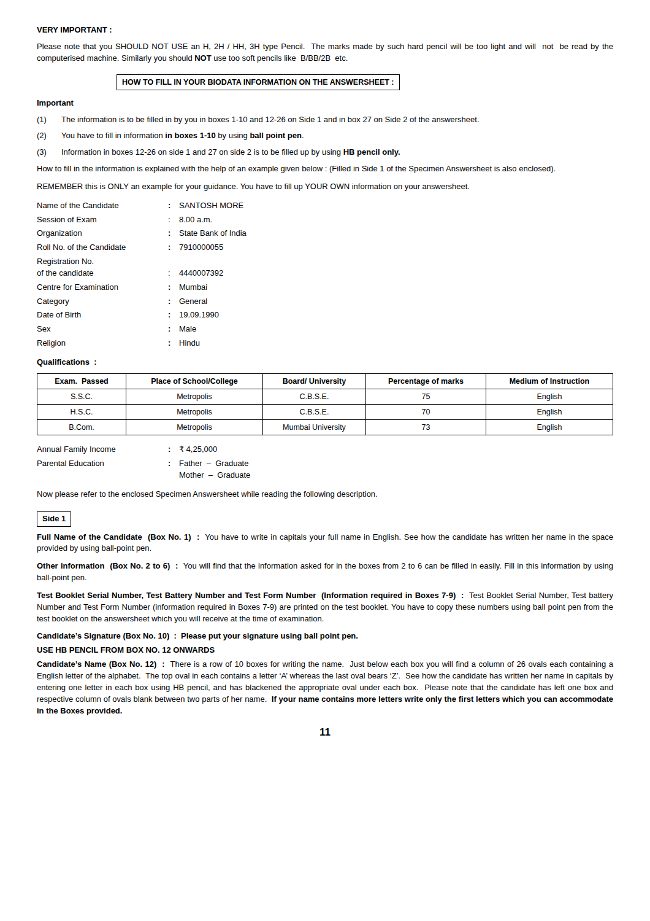VERY IMPORTANT :
Please note that you SHOULD NOT USE an H, 2H / HH, 3H type Pencil. The marks made by such hard pencil will be too light and will not be read by the computerised machine. Similarly you should NOT use too soft pencils like B/BB/2B etc.
HOW TO FILL IN YOUR BIODATA INFORMATION ON THE ANSWERSHEET :
Important
(1)
The information is to be filled in by you in boxes 1-10 and 12-26 on Side 1 and in box 27 on Side 2 of the answersheet.
(2)
You have to fill in information in boxes 1-10 by using ball point pen.
(3)
Information in boxes 12-26 on side 1 and 27 on side 2 is to be filled up by using HB pencil only.
How to fill in the information is explained with the help of an example given below : (Filled in Side 1 of the Specimen Answersheet is also enclosed).
REMEMBER this is ONLY an example for your guidance. You have to fill up YOUR OWN information on your answersheet.
| Name of the Candidate | : | SANTOSH MORE |
| Session of Exam | : | 8.00 a.m. |
| Organization | : | State Bank of India |
| Roll No. of the Candidate | : | 7910000055 |
| Registration No. of the candidate | : | 4440007392 |
| Centre for Examination | : | Mumbai |
| Category | : | General |
| Date of Birth | : | 19.09.1990 |
| Sex | : | Male |
| Religion | : | Hindu |
Qualifications :
| Exam. Passed | Place of School/College | Board/ University | Percentage of marks | Medium of Instruction |
| --- | --- | --- | --- | --- |
| S.S.C. | Metropolis | C.B.S.E. | 75 | English |
| H.S.C. | Metropolis | C.B.S.E. | 70 | English |
| B.Com. | Metropolis | Mumbai University | 73 | English |
| Annual Family Income | : | ₹ 4,25,000 |
| Parental Education | : | Father – Graduate Mother – Graduate |
Now please refer to the enclosed Specimen Answersheet while reading the following description.
Side 1
Full Name of the Candidate (Box No. 1) : You have to write in capitals your full name in English. See how the candidate has written her name in the space provided by using ball-point pen.
Other information (Box No. 2 to 6) : You will find that the information asked for in the boxes from 2 to 6 can be filled in easily. Fill in this information by using ball-point pen.
Test Booklet Serial Number, Test Battery Number and Test Form Number (Information required in Boxes 7-9) : Test Booklet Serial Number, Test battery Number and Test Form Number (information required in Boxes 7-9) are printed on the test booklet. You have to copy these numbers using ball point pen from the test booklet on the answersheet which you will receive at the time of examination.
Candidate’s Signature (Box No. 10) : Please put your signature using ball point pen.
USE HB PENCIL FROM BOX NO. 12 ONWARDS
Candidate’s Name (Box No. 12) : There is a row of 10 boxes for writing the name. Just below each box you will find a column of 26 ovals each containing a English letter of the alphabet. The top oval in each contains a letter ‘A’ whereas the last oval bears ‘Z’. See how the candidate has written her name in capitals by entering one letter in each box using HB pencil, and has blackened the appropriate oval under each box. Please note that the candidate has left one box and respective column of ovals blank between two parts of her name. If your name contains more letters write only the first letters which you can accommodate in the Boxes provided.
11